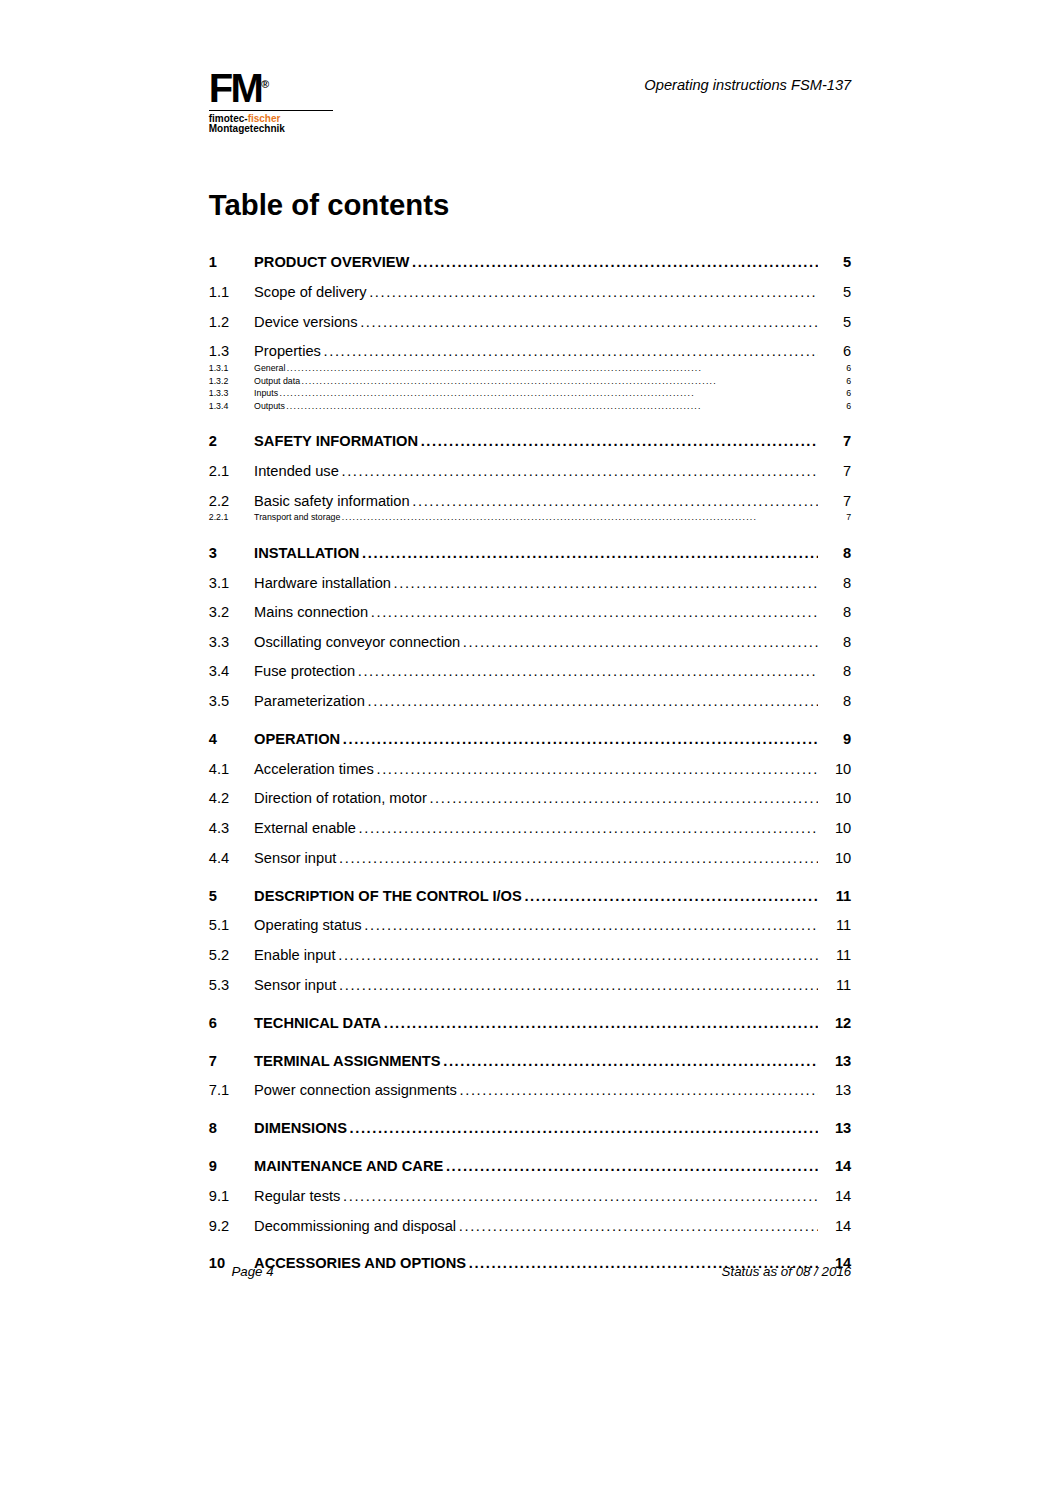FM®
fimotec-fischer
Montagetechnik
Operating instructions FSM-137
Table of contents
1 PRODUCT OVERVIEW .................................................................................................................. 5
1.1 Scope of delivery .................................................................................................................. 5
1.2 Device versions .................................................................................................................. 5
1.3 Properties .................................................................................................................. 6
1.3.1 General .................................................................................................................. 6
1.3.2 Output data .................................................................................................................. 6
1.3.3 Inputs .................................................................................................................. 6
1.3.4 Outputs .................................................................................................................. 6
2 SAFETY INFORMATION .................................................................................................................. 7
2.1 Intended use .................................................................................................................. 7
2.2 Basic safety information .................................................................................................................. 7
2.2.1 Transport and storage .................................................................................................................. 7
3 INSTALLATION .................................................................................................................. 8
3.1 Hardware installation .................................................................................................................. 8
3.2 Mains connection .................................................................................................................. 8
3.3 Oscillating conveyor connection .................................................................................................................. 8
3.4 Fuse protection .................................................................................................................. 8
3.5 Parameterization .................................................................................................................. 8
4 OPERATION .................................................................................................................. 9
4.1 Acceleration times .................................................................................................................. 10
4.2 Direction of rotation, motor .................................................................................................................. 10
4.3 External enable .................................................................................................................. 10
4.4 Sensor input .................................................................................................................. 10
5 DESCRIPTION OF THE CONTROL I/OS .................................................................................................................. 11
5.1 Operating status .................................................................................................................. 11
5.2 Enable input .................................................................................................................. 11
5.3 Sensor input .................................................................................................................. 11
6 TECHNICAL DATA .................................................................................................................. 12
7 TERMINAL ASSIGNMENTS .................................................................................................................. 13
7.1 Power connection assignments .................................................................................................................. 13
8 DIMENSIONS .................................................................................................................. 13
9 MAINTENANCE AND CARE .................................................................................................................. 14
9.1 Regular tests .................................................................................................................. 14
9.2 Decommissioning and disposal .................................................................................................................. 14
10 ACCESSORIES AND OPTIONS .................................................................................................................. 14
Page 4
Status as of 08 / 2016